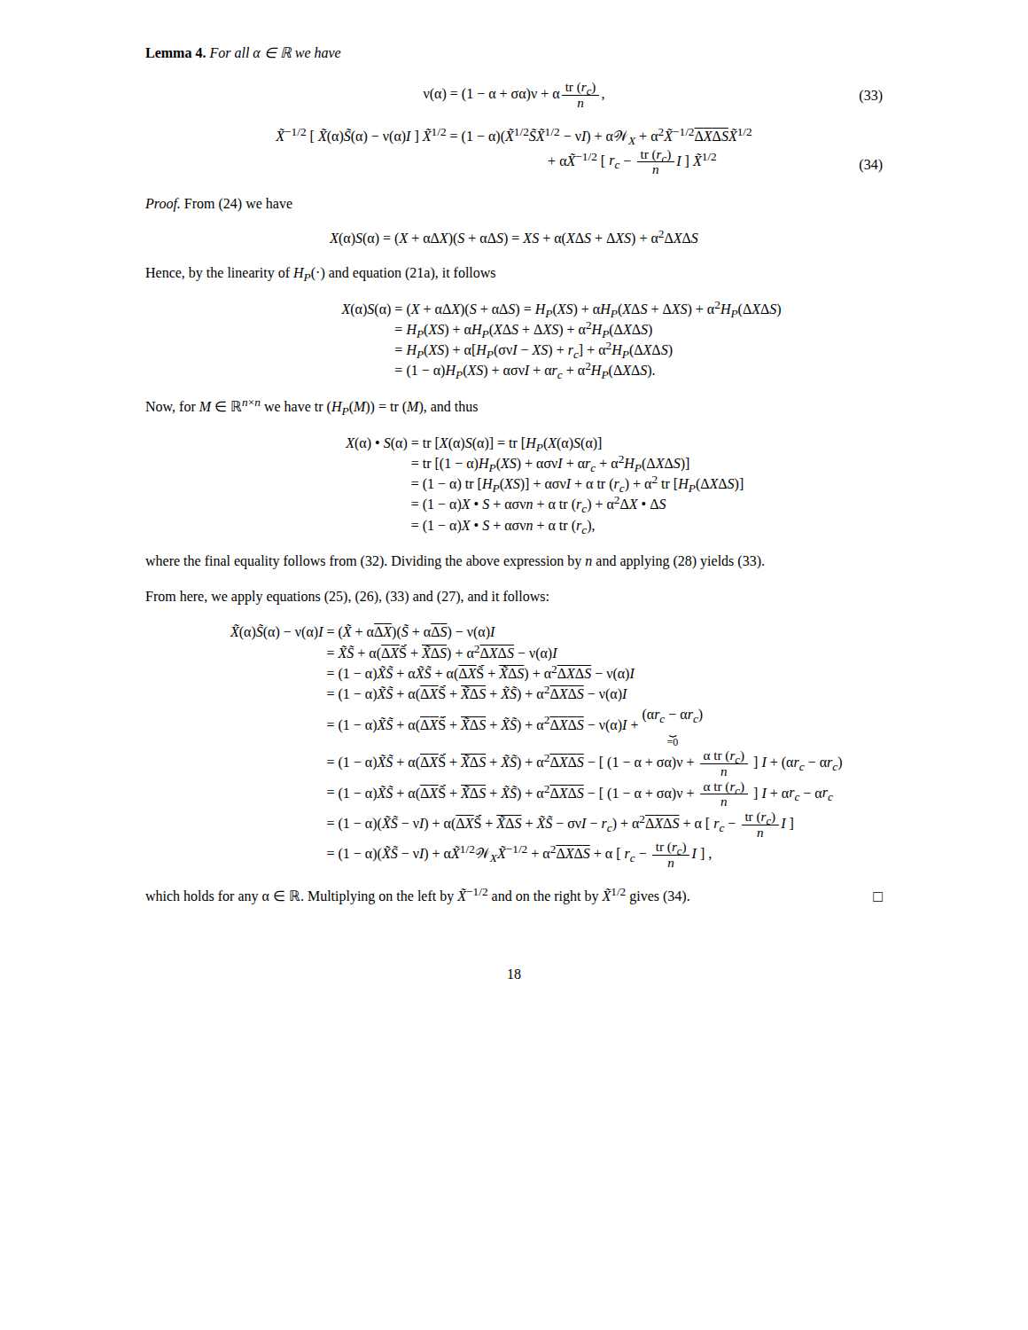Lemma 4. For all α ∈ ℝ we have
ν(α) = (1 − α + σα)ν + αtr (rc) n, (33)
X̃−1/2 [ X̃(α)S̃(α) − ν(α)I ] X̃1/2 = (1 − α)(X̃1/2S̃X̃1/2 − νI) + α𝒲X + α2X̃−1/2ΔXΔS X̃1/2 + αX̃−1/2 [ rc − tr (rc) n I ] X̃1/2
(34)
Proof. From (24) we have
X(α)S(α) = (X + αΔX)(S + αΔS) = XS + α(XΔS + ΔXS) + α2ΔXΔS
Hence, by the linearity of HP(·) and equation (21a), it follows
X(α)S(α) = (X + αΔX)(S + αΔS) = HP(XS) + αHP(XΔS + ΔXS) + α2HP(ΔXΔS) = HP(XS) + αHP(XΔS + ΔXS) + α2HP(ΔXΔS) = HP(XS) + α[HP(σνI − XS) + rc] + α2HP(ΔXΔS) = (1 − α)HP(XS) + ασνI + αrc + α2HP(ΔXΔS).
Now, for M ∈ ℝn×n we have tr (HP(M)) = tr (M), and thus
X(α) • S(α) = tr [X(α)S(α)] = tr [HP(X(α)S(α)] = tr [(1 − α)HP(XS) + ασνI + αrc + α2HP(ΔXΔS)] = (1 − α) tr [HP(XS)] + ασνI + α tr (rc) + α2 tr [HP(ΔXΔS)] = (1 − α)X • S + ασνn + α tr (rc) + α2ΔX • ΔS = (1 − α)X • S + ασνn + α tr (rc),
where the final equality follows from (32). Dividing the above expression by n and applying (28) yields (33).
From here, we apply equations (25), (26), (33) and (27), and it follows:
X̃(α)S̃(α) − ν(α)I = (X̃ + αΔX)(S̃ + αΔS) − ν(α)I = X̃S̃ + α(ΔXS̃ + X̃ΔS) + α2ΔXΔS − ν(α)I = (1 − α)X̃S̃ + αX̃S̃ + α(ΔXS̃ + X̃ΔS) + α2ΔXΔS − ν(α)I = (1 − α)X̃S̃ + α(ΔXS̃ + X̃ΔS + X̃S̃) + α2ΔXΔS − ν(α)I = (1 − α)X̃S̃ + α(ΔXS̃ + X̃ΔS + X̃S̃) + α2ΔXΔS − ν(α)I + (αrc − αrc)⏟=0 = (1 − α)X̃S̃ + α(ΔXS̃ + X̃ΔS + X̃S̃) + α2ΔXΔS − [ (1 − α + σα)ν + α tr (rc) n ] I + (αrc − αrc) = (1 − α)X̃S̃ + α(ΔXS̃ + X̃ΔS + X̃S̃) + α2ΔXΔS − [ (1 − α + σα)ν + α tr (rc) n ] I + αrc − αrc = (1 − α)(X̃S̃ − νI) + α(ΔXS̃ + X̃ΔS + X̃S̃ − σνI − rc) + α2ΔXΔS + α [ rc − tr (rc) n I ] = (1 − α)(X̃S̃ − νI) + αX̃1/2𝒲XX̃−1/2 + α2ΔXΔS + α [ rc − tr (rc) n I ] ,
which holds for any α ∈ ℝ. Multiplying on the left by X̃−1/2 and on the right by X̃1/2 gives (34). □
18